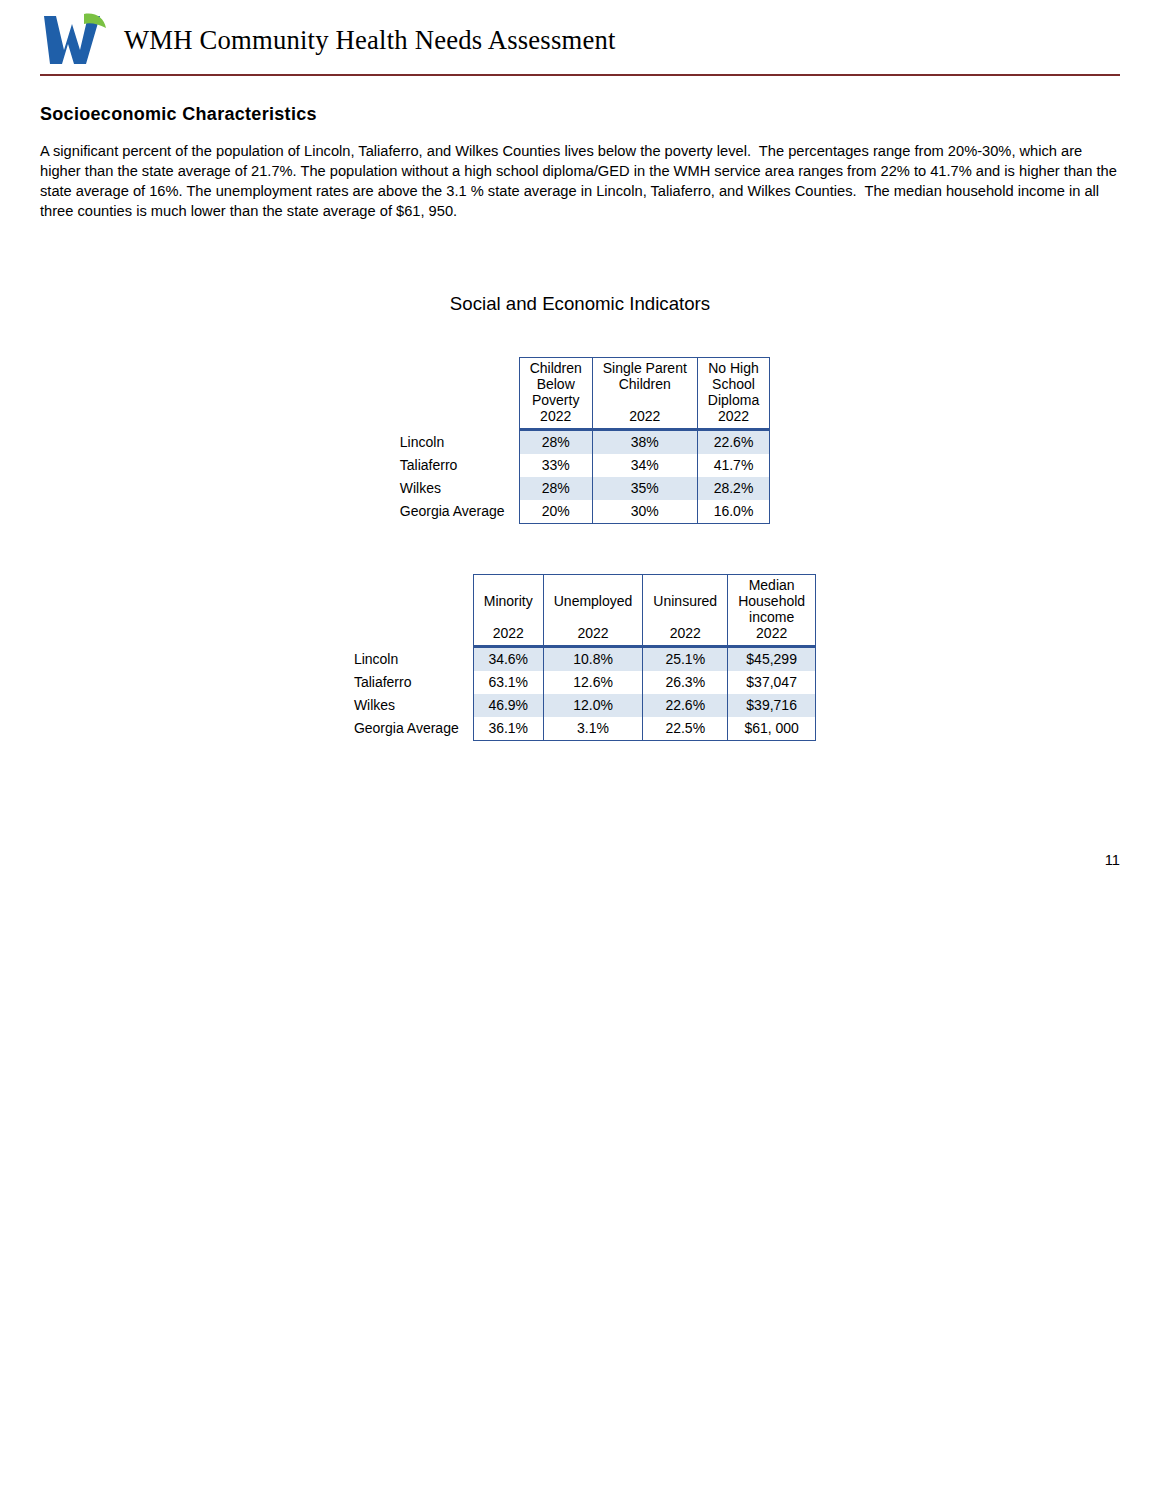WMH Community Health Needs Assessment
Socioeconomic Characteristics
A significant percent of the population of Lincoln, Taliaferro, and Wilkes Counties lives below the poverty level. The percentages range from 20%-30%, which are higher than the state average of 21.7%. The population without a high school diploma/GED in the WMH service area ranges from 22% to 41.7% and is higher than the state average of 16%. The unemployment rates are above the 3.1 % state average in Lincoln, Taliaferro, and Wilkes Counties. The median household income in all three counties is much lower than the state average of $61, 950.
Social and Economic Indicators
| | Children Below Poverty 2022 | Single Parent Children 2022 | No High School Diploma 2022 |
| --- | --- | --- | --- |
| Lincoln | 28% | 38% | 22.6% |
| Taliaferro | 33% | 34% | 41.7% |
| Wilkes | 28% | 35% | 28.2% |
| Georgia Average | 20% | 30% | 16.0% |
| | Minority 2022 | Unemployed 2022 | Uninsured 2022 | Median Household income 2022 |
| --- | --- | --- | --- | --- |
| Lincoln | 34.6% | 10.8% | 25.1% | $45,299 |
| Taliaferro | 63.1% | 12.6% | 26.3% | $37,047 |
| Wilkes | 46.9% | 12.0% | 22.6% | $39,716 |
| Georgia Average | 36.1% | 3.1% | 22.5% | $61, 000 |
11